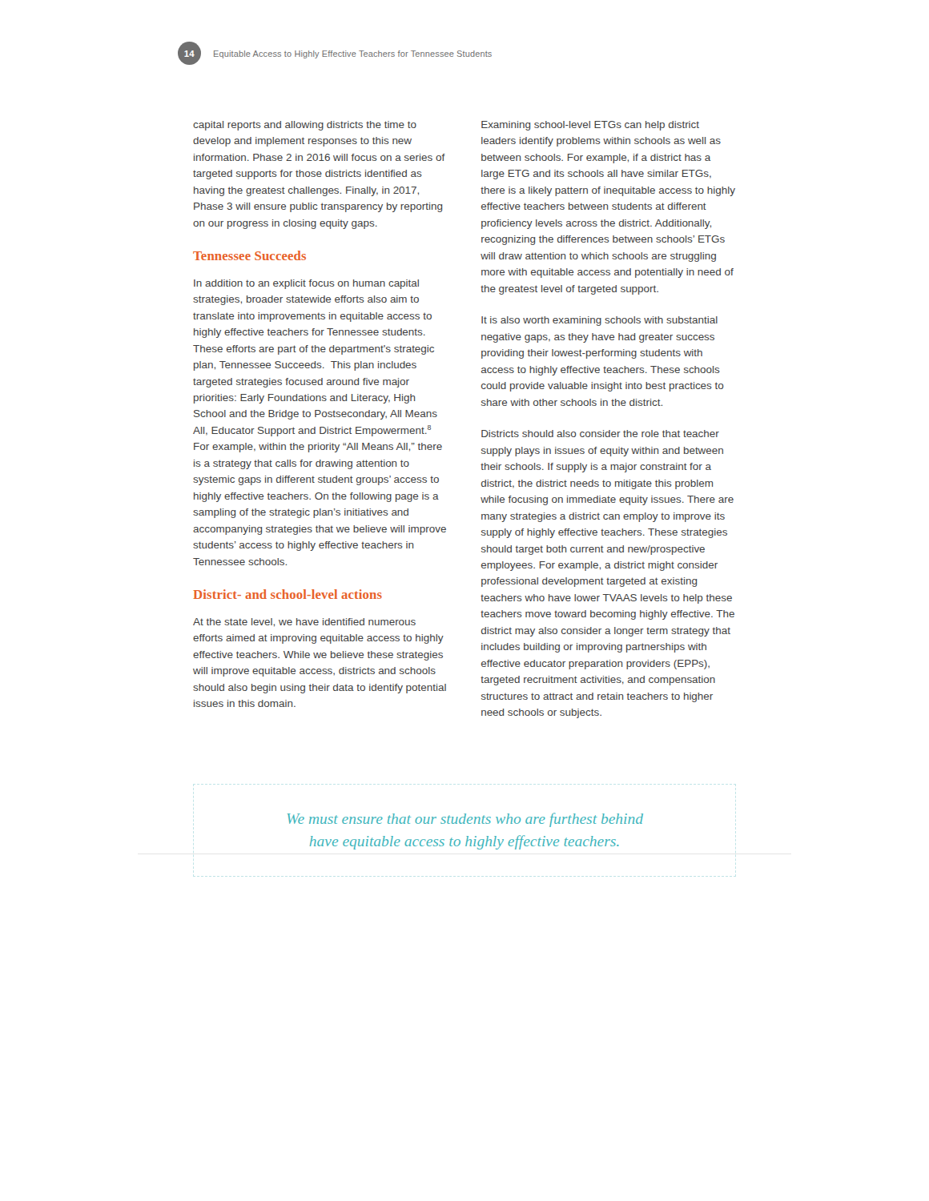14
Equitable Access to Highly Effective Teachers for Tennessee Students
capital reports and allowing districts the time to develop and implement responses to this new information. Phase 2 in 2016 will focus on a series of targeted supports for those districts identified as having the greatest challenges. Finally, in 2017, Phase 3 will ensure public transparency by reporting on our progress in closing equity gaps.
Tennessee Succeeds
In addition to an explicit focus on human capital strategies, broader statewide efforts also aim to translate into improvements in equitable access to highly effective teachers for Tennessee students. These efforts are part of the department's strategic plan, Tennessee Succeeds. This plan includes targeted strategies focused around five major priorities: Early Foundations and Literacy, High School and the Bridge to Postsecondary, All Means All, Educator Support and District Empowerment.8 For example, within the priority “All Means All,” there is a strategy that calls for drawing attention to systemic gaps in different student groups’ access to highly effective teachers. On the following page is a sampling of the strategic plan’s initiatives and accompanying strategies that we believe will improve students’ access to highly effective teachers in Tennessee schools.
District- and school-level actions
At the state level, we have identified numerous efforts aimed at improving equitable access to highly effective teachers. While we believe these strategies will improve equitable access, districts and schools should also begin using their data to identify potential issues in this domain.
Examining school-level ETGs can help district leaders identify problems within schools as well as between schools. For example, if a district has a large ETG and its schools all have similar ETGs, there is a likely pattern of inequitable access to highly effective teachers between students at different proficiency levels across the district. Additionally, recognizing the differences between schools’ ETGs will draw attention to which schools are struggling more with equitable access and potentially in need of the greatest level of targeted support.
It is also worth examining schools with substantial negative gaps, as they have had greater success providing their lowest-performing students with access to highly effective teachers. These schools could provide valuable insight into best practices to share with other schools in the district.
Districts should also consider the role that teacher supply plays in issues of equity within and between their schools. If supply is a major constraint for a district, the district needs to mitigate this problem while focusing on immediate equity issues. There are many strategies a district can employ to improve its supply of highly effective teachers. These strategies should target both current and new/prospective employees. For example, a district might consider professional development targeted at existing teachers who have lower TVAAS levels to help these teachers move toward becoming highly effective. The district may also consider a longer term strategy that includes building or improving partnerships with effective educator preparation providers (EPPs), targeted recruitment activities, and compensation structures to attract and retain teachers to higher need schools or subjects.
We must ensure that our students who are furthest behind
have equitable access to highly effective teachers.